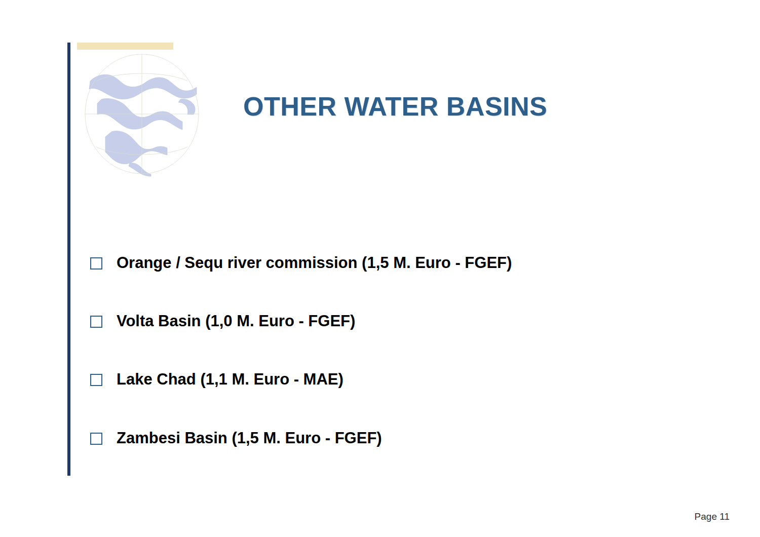OTHER WATER BASINS
Orange / Sequ river commission (1,5 M. Euro - FGEF)
Volta Basin (1,0 M. Euro - FGEF)
Lake Chad (1,1 M. Euro - MAE)
Zambesi Basin (1,5 M. Euro - FGEF)
Page 11